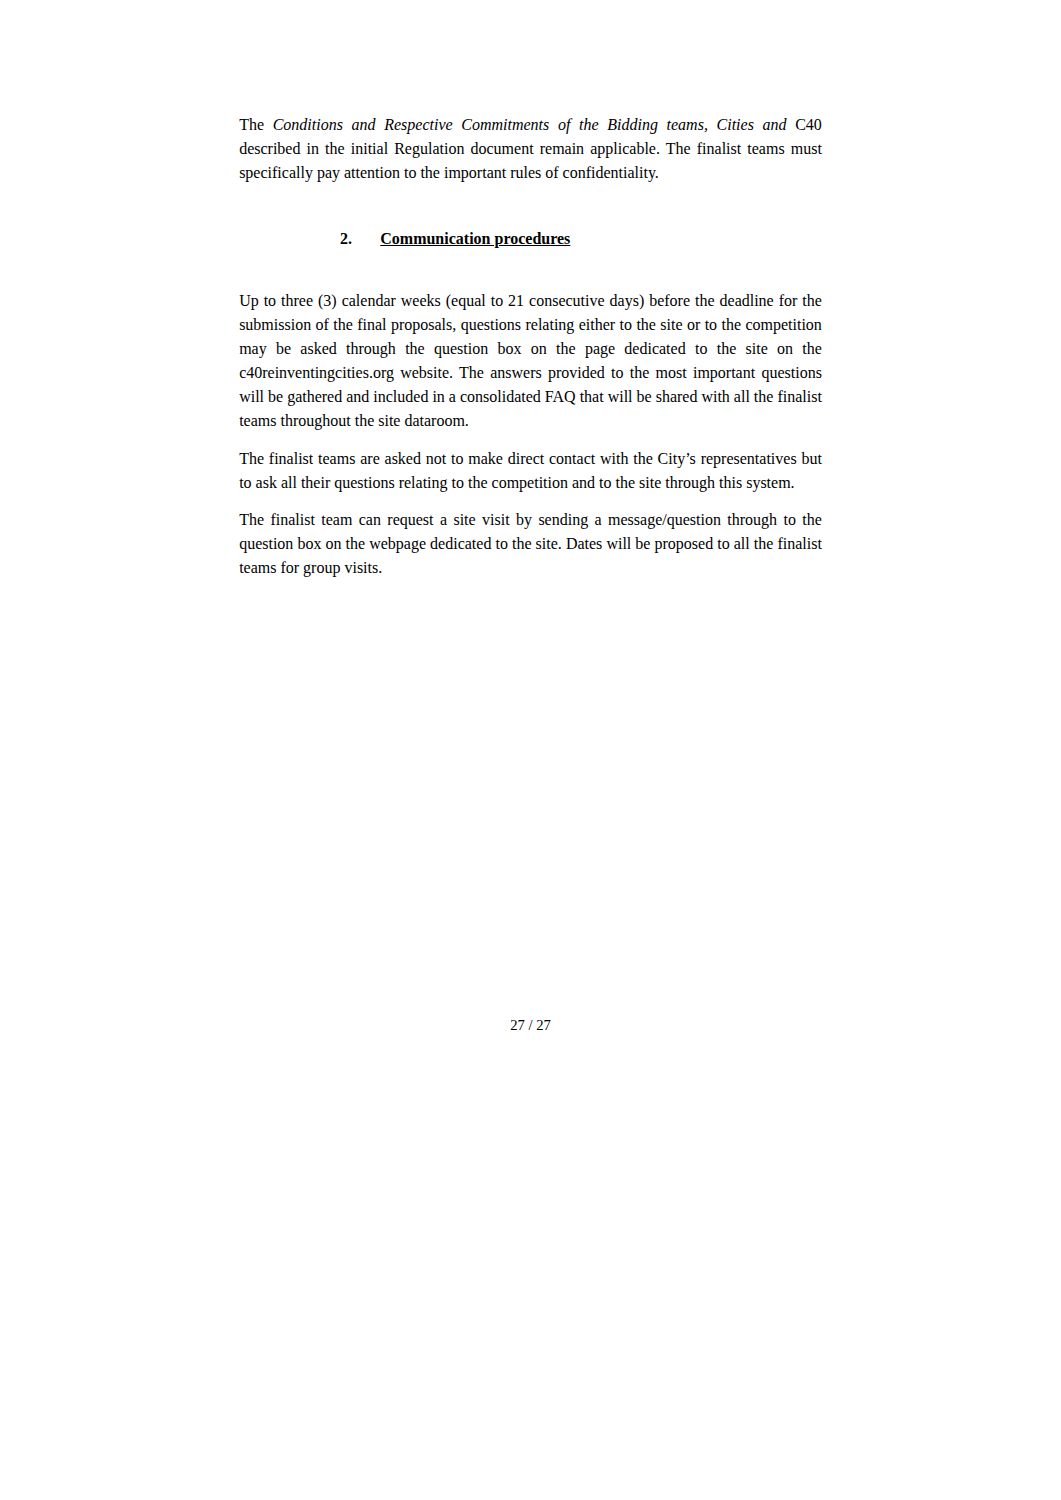The Conditions and Respective Commitments of the Bidding teams, Cities and C40 described in the initial Regulation document remain applicable. The finalist teams must specifically pay attention to the important rules of confidentiality.
2. Communication procedures
Up to three (3) calendar weeks (equal to 21 consecutive days) before the deadline for the submission of the final proposals, questions relating either to the site or to the competition may be asked through the question box on the page dedicated to the site on the c40reinventingcities.org website. The answers provided to the most important questions will be gathered and included in a consolidated FAQ that will be shared with all the finalist teams throughout the site dataroom.
The finalist teams are asked not to make direct contact with the City’s representatives but to ask all their questions relating to the competition and to the site through this system.
The finalist team can request a site visit by sending a message/question through to the question box on the webpage dedicated to the site. Dates will be proposed to all the finalist teams for group visits.
27 / 27